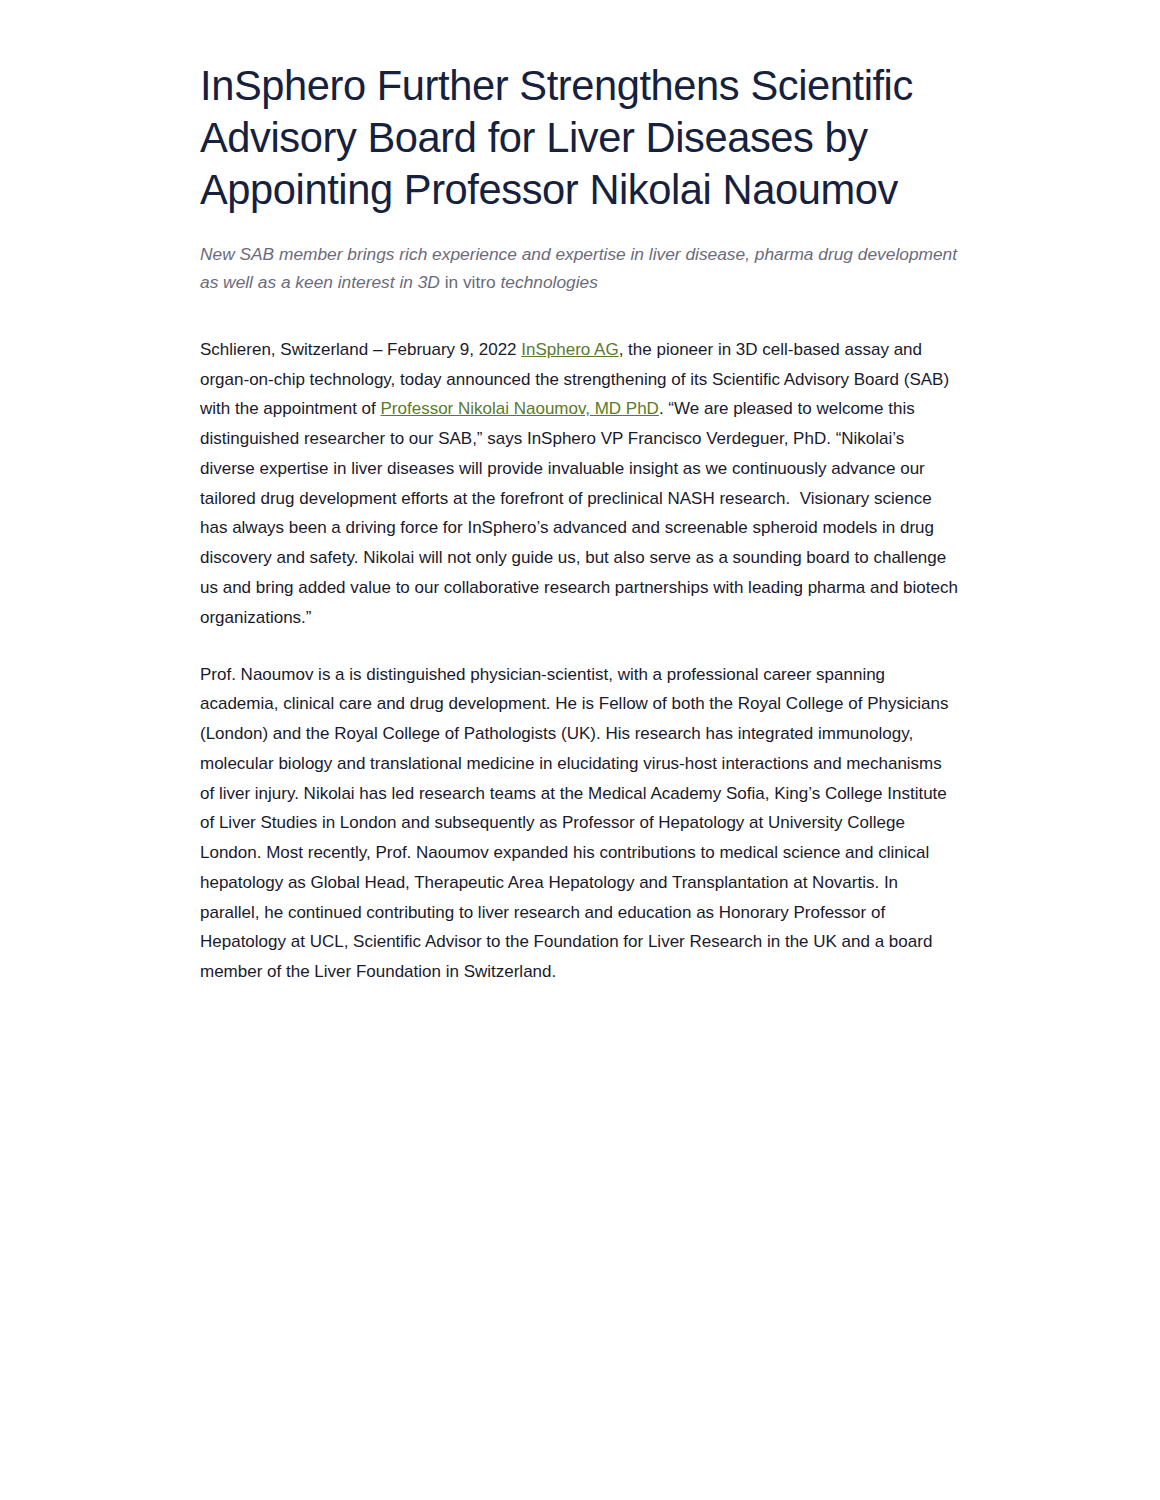InSphero Further Strengthens Scientific Advisory Board for Liver Diseases by Appointing Professor Nikolai Naoumov
New SAB member brings rich experience and expertise in liver disease, pharma drug development as well as a keen interest in 3D in vitro technologies
Schlieren, Switzerland – February 9, 2022 InSphero AG, the pioneer in 3D cell-based assay and organ-on-chip technology, today announced the strengthening of its Scientific Advisory Board (SAB) with the appointment of Professor Nikolai Naoumov, MD PhD. “We are pleased to welcome this distinguished researcher to our SAB,” says InSphero VP Francisco Verdeguer, PhD. “Nikolai’s diverse expertise in liver diseases will provide invaluable insight as we continuously advance our tailored drug development efforts at the forefront of preclinical NASH research. Visionary science has always been a driving force for InSphero’s advanced and screenable spheroid models in drug discovery and safety. Nikolai will not only guide us, but also serve as a sounding board to challenge us and bring added value to our collaborative research partnerships with leading pharma and biotech organizations.”
Prof. Naoumov is a is distinguished physician-scientist, with a professional career spanning academia, clinical care and drug development. He is Fellow of both the Royal College of Physicians (London) and the Royal College of Pathologists (UK). His research has integrated immunology, molecular biology and translational medicine in elucidating virus-host interactions and mechanisms of liver injury. Nikolai has led research teams at the Medical Academy Sofia, King’s College Institute of Liver Studies in London and subsequently as Professor of Hepatology at University College London. Most recently, Prof. Naoumov expanded his contributions to medical science and clinical hepatology as Global Head, Therapeutic Area Hepatology and Transplantation at Novartis. In parallel, he continued contributing to liver research and education as Honorary Professor of Hepatology at UCL, Scientific Advisor to the Foundation for Liver Research in the UK and a board member of the Liver Foundation in Switzerland.